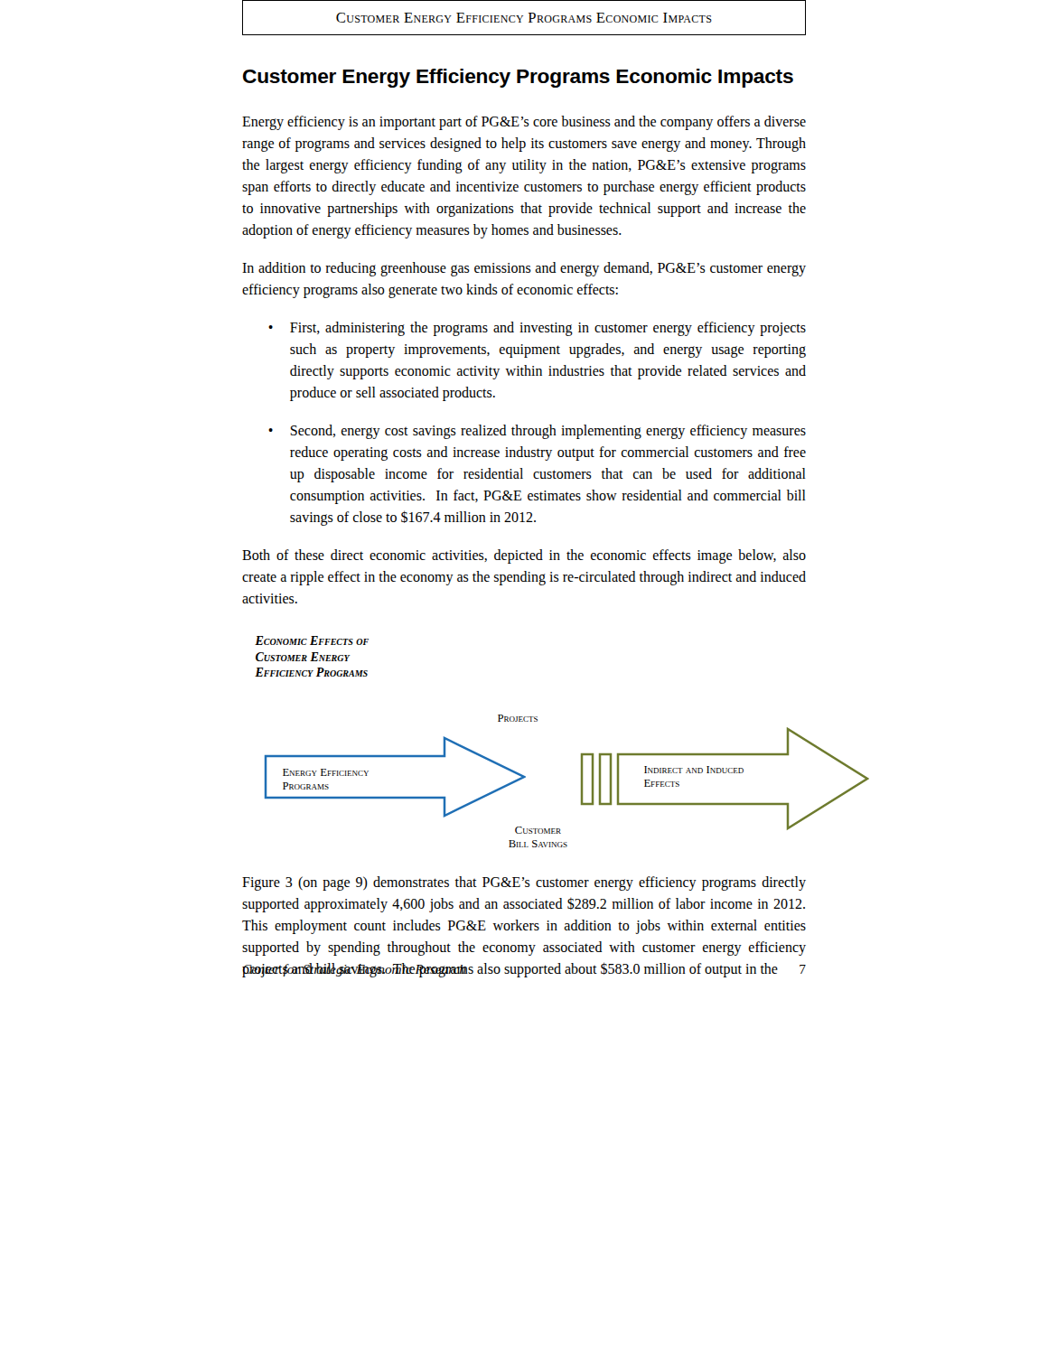Customer Energy Efficiency Programs Economic Impacts
Customer Energy Efficiency Programs Economic Impacts
Energy efficiency is an important part of PG&E’s core business and the company offers a diverse range of programs and services designed to help its customers save energy and money. Through the largest energy efficiency funding of any utility in the nation, PG&E’s extensive programs span efforts to directly educate and incentivize customers to purchase energy efficient products to innovative partnerships with organizations that provide technical support and increase the adoption of energy efficiency measures by homes and businesses.
In addition to reducing greenhouse gas emissions and energy demand, PG&E’s customer energy efficiency programs also generate two kinds of economic effects:
First, administering the programs and investing in customer energy efficiency projects such as property improvements, equipment upgrades, and energy usage reporting directly supports economic activity within industries that provide related services and produce or sell associated products.
Second, energy cost savings realized through implementing energy efficiency measures reduce operating costs and increase industry output for commercial customers and free up disposable income for residential customers that can be used for additional consumption activities. In fact, PG&E estimates show residential and commercial bill savings of close to $167.4 million in 2012.
Both of these direct economic activities, depicted in the economic effects image below, also create a ripple effect in the economy as the spending is re-circulated through indirect and induced activities.
Economic Effects of
Customer Energy
Efficiency Programs
Energy Efficiency
Programs
Projects
Customer
Bill Savings
Indirect and Induced
Effects
Figure 3 (on page 9) demonstrates that PG&E’s customer energy efficiency programs directly supported approximately 4,600 jobs and an associated $289.2 million of labor income in 2012. This employment count includes PG&E workers in addition to jobs within external entities supported by spending throughout the economy associated with customer energy efficiency projects and bill savings. The programs also supported about $583.0 million of output in the
Center for Strategic Economic Research 7